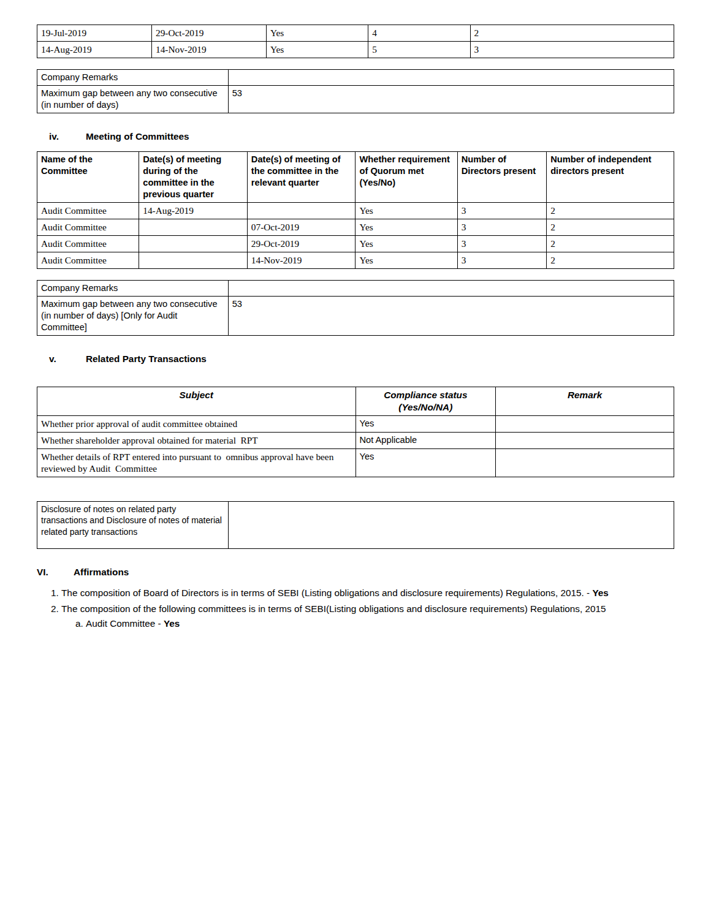| 19-Jul-2019 | 29-Oct-2019 | Yes | 4 | 2 |
| 14-Aug-2019 | 14-Nov-2019 | Yes | 5 | 3 |
| Company Remarks | |
| Maximum gap between any two consecutive (in number of days) | 53 |
iv. Meeting of Committees
| Name of the Committee | Date(s) of meeting during of the committee in the previous quarter | Date(s) of meeting of the committee in the relevant quarter | Whether requirement of Quorum met (Yes/No) | Number of Directors present | Number of independent directors present |
| --- | --- | --- | --- | --- | --- |
| Audit Committee | 14-Aug-2019 | | Yes | 3 | 2 |
| Audit Committee | | 07-Oct-2019 | Yes | 3 | 2 |
| Audit Committee | | 29-Oct-2019 | Yes | 3 | 2 |
| Audit Committee | | 14-Nov-2019 | Yes | 3 | 2 |
| Company Remarks | |
| Maximum gap between any two consecutive (in number of days) [Only for Audit Committee] | 53 |
v. Related Party Transactions
| Subject | Compliance status (Yes/No/NA) | Remark |
| --- | --- | --- |
| Whether prior approval of audit committee obtained | Yes | |
| Whether shareholder approval obtained for material RPT | Not Applicable | |
| Whether details of RPT entered into pursuant to omnibus approval have been reviewed by Audit Committee | Yes | |
| Disclosure of notes on related party transactions and Disclosure of notes of material related party transactions | |
VI. Affirmations
The composition of Board of Directors is in terms of SEBI (Listing obligations and disclosure requirements) Regulations, 2015. - Yes
The composition of the following committees is in terms of SEBI(Listing obligations and disclosure requirements) Regulations, 2015
Audit Committee - Yes